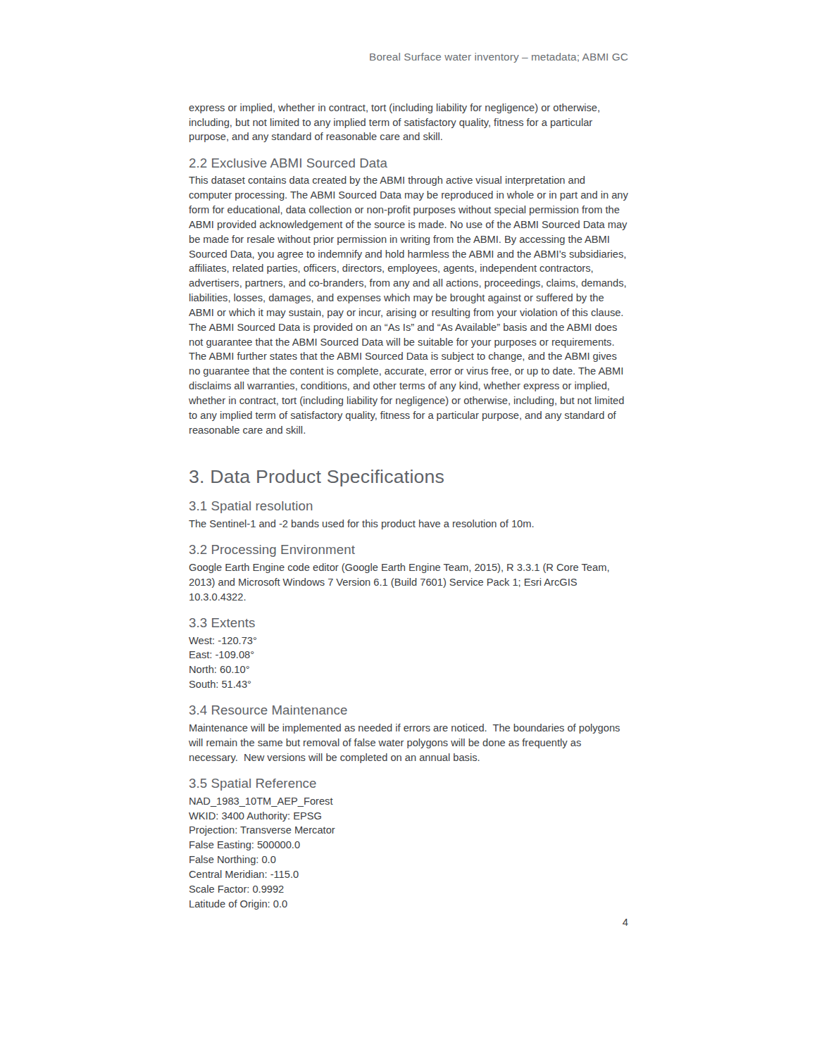Boreal Surface water inventory – metadata; ABMI GC
express or implied, whether in contract, tort (including liability for negligence) or otherwise, including, but not limited to any implied term of satisfactory quality, fitness for a particular purpose, and any standard of reasonable care and skill.
2.2 Exclusive ABMI Sourced Data
This dataset contains data created by the ABMI through active visual interpretation and computer processing. The ABMI Sourced Data may be reproduced in whole or in part and in any form for educational, data collection or non-profit purposes without special permission from the ABMI provided acknowledgement of the source is made. No use of the ABMI Sourced Data may be made for resale without prior permission in writing from the ABMI. By accessing the ABMI Sourced Data, you agree to indemnify and hold harmless the ABMI and the ABMI’s subsidiaries, affiliates, related parties, officers, directors, employees, agents, independent contractors, advertisers, partners, and co-branders, from any and all actions, proceedings, claims, demands, liabilities, losses, damages, and expenses which may be brought against or suffered by the ABMI or which it may sustain, pay or incur, arising or resulting from your violation of this clause. The ABMI Sourced Data is provided on an “As Is” and “As Available” basis and the ABMI does not guarantee that the ABMI Sourced Data will be suitable for your purposes or requirements. The ABMI further states that the ABMI Sourced Data is subject to change, and the ABMI gives no guarantee that the content is complete, accurate, error or virus free, or up to date. The ABMI disclaims all warranties, conditions, and other terms of any kind, whether express or implied, whether in contract, tort (including liability for negligence) or otherwise, including, but not limited to any implied term of satisfactory quality, fitness for a particular purpose, and any standard of reasonable care and skill.
3. Data Product Specifications
3.1 Spatial resolution
The Sentinel-1 and -2 bands used for this product have a resolution of 10m.
3.2 Processing Environment
Google Earth Engine code editor (Google Earth Engine Team, 2015), R 3.3.1 (R Core Team, 2013) and Microsoft Windows 7 Version 6.1 (Build 7601) Service Pack 1; Esri ArcGIS 10.3.0.4322.
3.3 Extents
West: -120.73°
East: -109.08°
North: 60.10°
South: 51.43°
3.4 Resource Maintenance
Maintenance will be implemented as needed if errors are noticed. The boundaries of polygons will remain the same but removal of false water polygons will be done as frequently as necessary. New versions will be completed on an annual basis.
3.5 Spatial Reference
NAD_1983_10TM_AEP_Forest
WKID: 3400 Authority: EPSG
Projection: Transverse Mercator
False Easting: 500000.0
False Northing: 0.0
Central Meridian: -115.0
Scale Factor: 0.9992
Latitude of Origin: 0.0
4